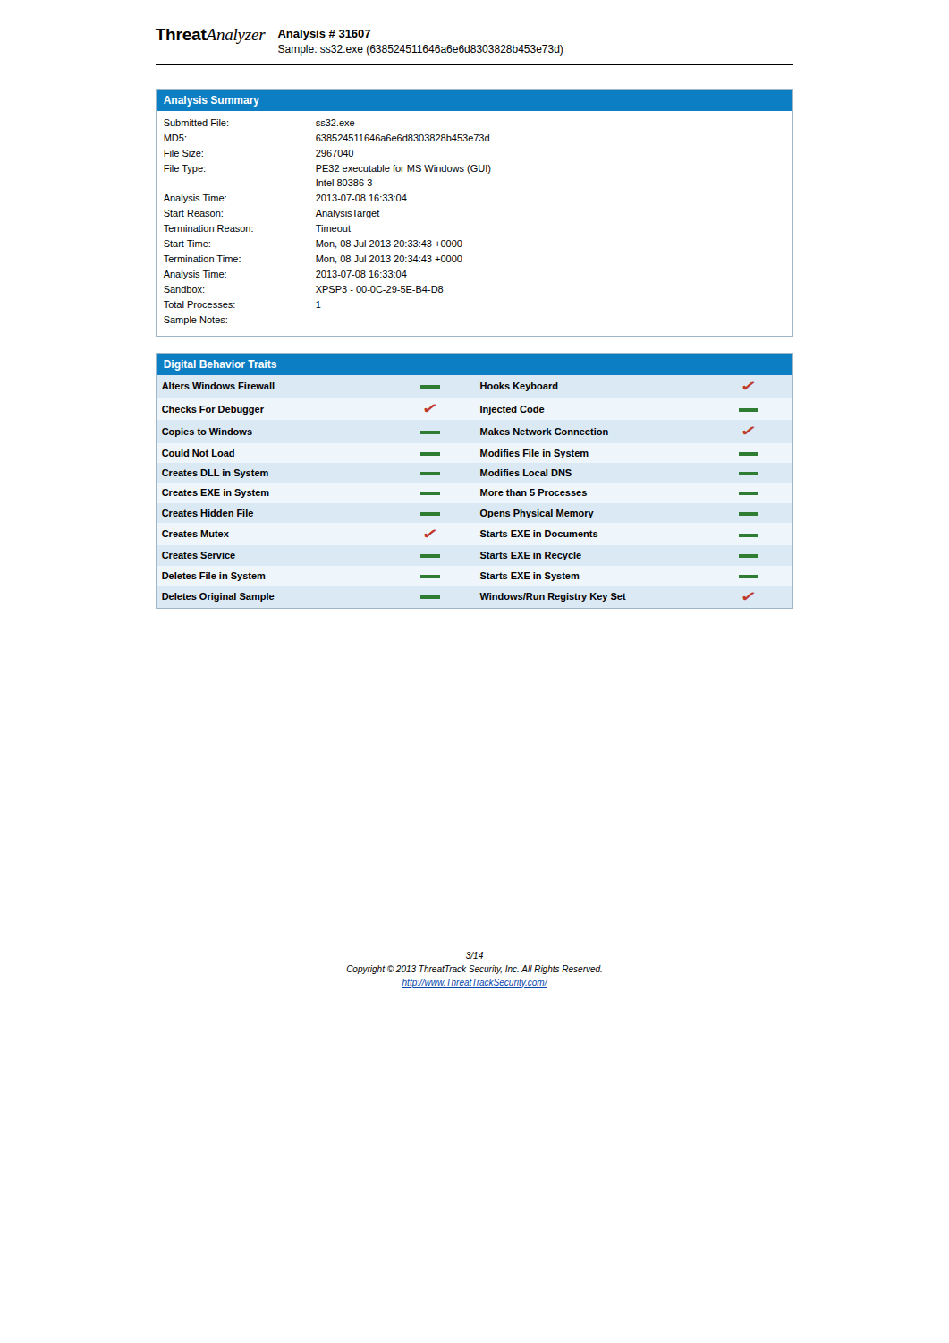Threat Analyzer
Analysis # 31607
Sample: ss32.exe (638524511646a6e6d8303828b453e73d)
Analysis Summary
| Submitted File: | ss32.exe |
| MD5: | 638524511646a6e6d8303828b453e73d |
| File Size: | 2967040 |
| File Type: | PE32 executable for MS Windows (GUI) |
| | Intel 80386 3 |
| Analysis Time: | 2013-07-08 16:33:04 |
| Start Reason: | AnalysisTarget |
| Termination Reason: | Timeout |
| Start Time: | Mon, 08 Jul 2013 20:33:43 +0000 |
| Termination Time: | Mon, 08 Jul 2013 20:34:43 +0000 |
| Analysis Time: | 2013-07-08 16:33:04 |
| Sandbox: | XPSP3 - 00-0C-29-5E-B4-D8 |
| Total Processes: | 1 |
| Sample Notes: | |
Digital Behavior Traits
| Alters Windows Firewall | | Hooks Keyboard | ✓ |
| Checks For Debugger | ✓ | Injected Code | |
| Copies to Windows | | Makes Network Connection | ✓ |
| Could Not Load | | Modifies File in System | |
| Creates DLL in System | | Modifies Local DNS | |
| Creates EXE in System | | More than 5 Processes | |
| Creates Hidden File | | Opens Physical Memory | |
| Creates Mutex | ✓ | Starts EXE in Documents | |
| Creates Service | | Starts EXE in Recycle | |
| Deletes File in System | | Starts EXE in System | |
| Deletes Original Sample | | Windows/Run Registry Key Set | ✓ |
3/14
Copyright © 2013 ThreatTrack Security, Inc. All Rights Reserved.
http://www.ThreatTrackSecurity.com/